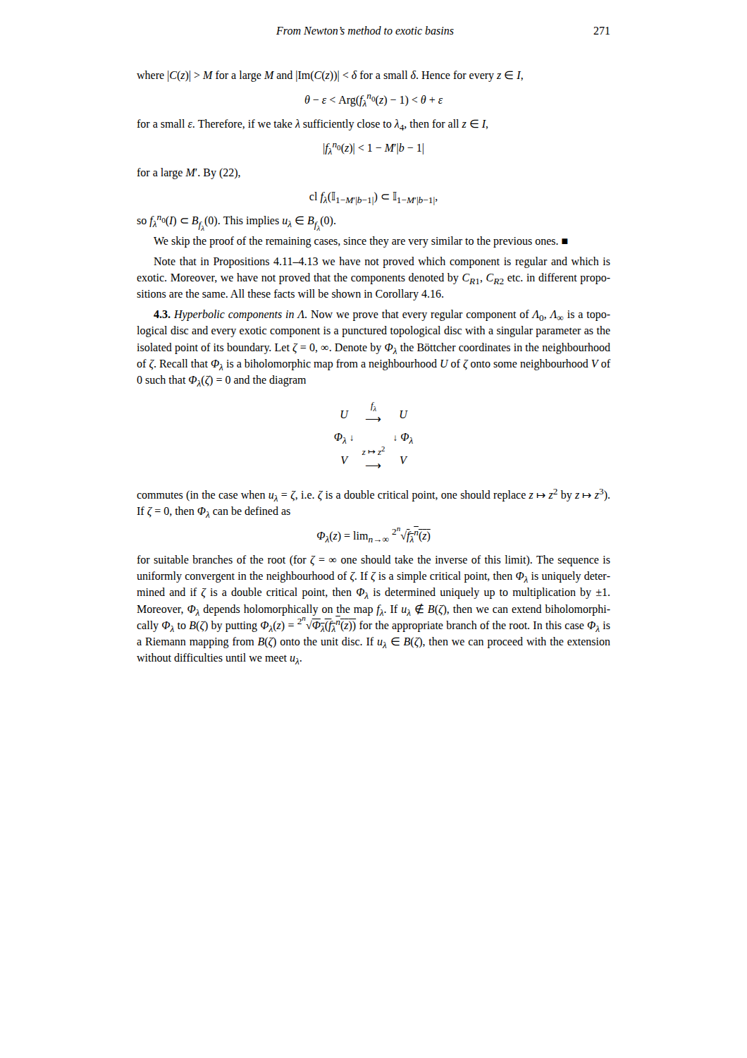From Newton’s method to exotic basins 271
where |C(z)| > M for a large M and |Im(C(z))| < δ for a small δ. Hence for every z ∈ I,
θ − ε < Arg(fλn0(z) − 1) < θ + ε
for a small ε. Therefore, if we take λ sufficiently close to λ4, then for all z ∈ I,
|fλn0(z)| < 1 − M′|b − 1|
for a large M′. By (22),
cl fλ(𝕀1−M′|b−1|) ⊂ 𝕀1−M′|b−1|,
so fλn0(I) ⊂ Bfλ(0). This implies uλ ∈ Bfλ(0).
We skip the proof of the remaining cases, since they are very similar to the previous ones. ■
Note that in Propositions 4.11–4.13 we have not proved which component is regular and which is exotic. Moreover, we have not proved that the components denoted by CR1, CR2 etc. in different propositions are the same. All these facts will be shown in Corollary 4.16.
4.3. Hyperbolic components in Λ. Now we prove that every regular component of Λ0, Λ∞ is a topological disc and every exotic component is a punctured topological disc with a singular parameter as the isolated point of its boundary. Let ζ = 0, ∞. Denote by Φλ the Böttcher coordinates in the neighbourhood of ζ. Recall that Φλ is a biholomorphic map from a neighbourhood U of ζ onto some neighbourhood V of 0 such that Φλ(ζ) = 0 and the diagram
| U | f λ ⟶ | U |
| Φ λ ↓ | | ↓ Φ λ |
| V | z ↦ z 2 ⟶ | V |
commutes (in the case when uλ = ζ, i.e. ζ is a double critical point, one should replace z ↦ z2 by z ↦ z3). If ζ = 0, then Φλ can be defined as
Φλ(z) = limn→∞ 2n√fλn(z)
for suitable branches of the root (for ζ = ∞ one should take the inverse of this limit). The sequence is uniformly convergent in the neighbourhood of ζ. If ζ is a simple critical point, then Φλ is uniquely determined and if ζ is a double critical point, then Φλ is determined uniquely up to multiplication by ±1. Moreover, Φλ depends holomorphically on the map fλ. If uλ ∉ B(ζ), then we can extend biholomorphically Φλ to B(ζ) by putting Φλ(z) = 2n√Φλ(fλn(z)) for the appropriate branch of the root. In this case Φλ is a Riemann mapping from B(ζ) onto the unit disc. If uλ ∈ B(ζ), then we can proceed with the extension without difficulties until we meet uλ.